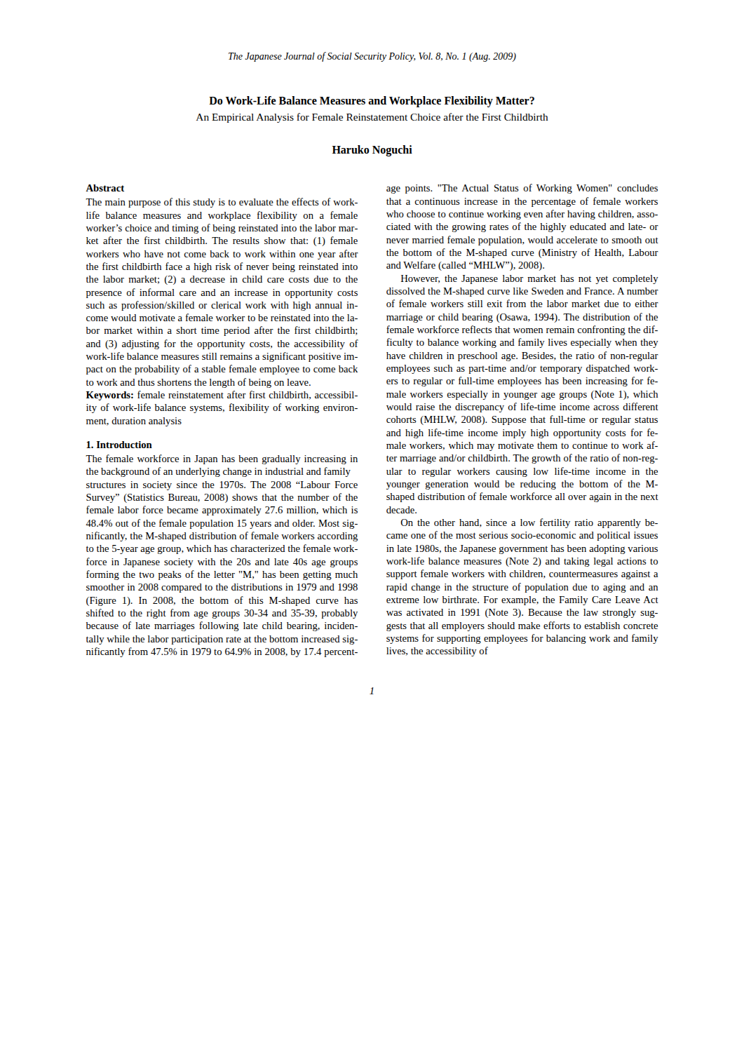The Japanese Journal of Social Security Policy, Vol. 8, No. 1 (Aug. 2009)
Do Work-Life Balance Measures and Workplace Flexibility Matter?
An Empirical Analysis for Female Reinstatement Choice after the First Childbirth
Haruko Noguchi
Abstract
The main purpose of this study is to evaluate the effects of work-life balance measures and workplace flexibility on a female worker’s choice and timing of being reinstated into the labor market after the first childbirth. The results show that: (1) female workers who have not come back to work within one year after the first childbirth face a high risk of never being reinstated into the labor market; (2) a decrease in child care costs due to the presence of informal care and an increase in opportunity costs such as profession/skilled or clerical work with high annual income would motivate a female worker to be reinstated into the labor market within a short time period after the first childbirth; and (3) adjusting for the opportunity costs, the accessibility of work-life balance measures still remains a significant positive impact on the probability of a stable female employee to come back to work and thus shortens the length of being on leave.
Keywords: female reinstatement after first childbirth, accessibility of work-life balance systems, flexibility of working environment, duration analysis
1. Introduction
The female workforce in Japan has been gradually increasing in the background of an underlying change in industrial and family
structures in society since the 1970s. The 2008 “Labour Force Survey” (Statistics Bureau, 2008) shows that the number of the female labor force became approximately 27.6 million, which is 48.4% out of the female population 15 years and older. Most significantly, the M-shaped distribution of female workers according to the 5-year age group, which has characterized the female workforce in Japanese society with the 20s and late 40s age groups forming the two peaks of the letter "M," has been getting much smoother in 2008 compared to the distributions in 1979 and 1998 (Figure 1). In 2008, the bottom of this M-shaped curve has shifted to the right from age groups 30-34 and 35-39, probably because of late marriages following late child bearing, incidentally while the labor participation rate at the bottom increased significantly from 47.5% in 1979 to 64.9% in 2008, by 17.4 percentage points. "The Actual Status of Working Women" concludes that a continuous increase in the percentage of female workers who choose to continue working even after having children, associated with the growing rates of the highly educated and late- or never married female population, would accelerate to smooth out the bottom of the M-shaped curve (Ministry of Health, Labour and Welfare (called “MHLW”), 2008).
However, the Japanese labor market has not yet completely dissolved the M-shaped curve like Sweden and France. A number of female workers still exit from the labor market due to either marriage or child bearing (Osawa, 1994). The distribution of the female workforce reflects that women remain confronting the difficulty to balance working and family lives especially when they have children in preschool age. Besides, the ratio of non-regular employees such as part-time and/or temporary dispatched workers to regular or full-time employees has been increasing for female workers especially in younger age groups (Note 1), which would raise the discrepancy of life-time income across different cohorts (MHLW, 2008). Suppose that full-time or regular status and high life-time income imply high opportunity costs for female workers, which may motivate them to continue to work after marriage and/or childbirth. The growth of the ratio of non-regular to regular workers causing low life-time income in the younger generation would be reducing the bottom of the M-shaped distribution of female workforce all over again in the next decade.
On the other hand, since a low fertility ratio apparently became one of the most serious socio-economic and political issues in late 1980s, the Japanese government has been adopting various work-life balance measures (Note 2) and taking legal actions to support female workers with children, countermeasures against a rapid change in the structure of population due to aging and an extreme low birthrate. For example, the Family Care Leave Act was activated in 1991 (Note 3). Because the law strongly suggests that all employers should make efforts to establish concrete systems for supporting employees for balancing work and family lives, the accessibility of
1